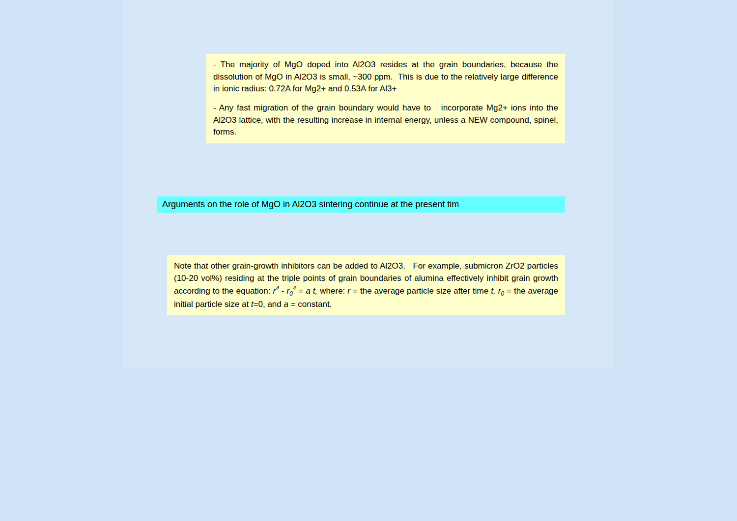- The majority of MgO doped into Al2O3 resides at the grain boundaries, because the dissolution of MgO in Al2O3 is small, ~300 ppm. This is due to the relatively large difference in ionic radius: 0.72A for Mg2+ and 0.53A for Al3+
- Any fast migration of the grain boundary would have to incorporate Mg2+ ions into the Al2O3 lattice, with the resulting increase in internal energy, unless a NEW compound, spinel, forms.
Arguments on the role of MgO in Al2O3 sintering continue at the present tim
Note that other grain-growth inhibitors can be added to Al2O3. For example, submicron ZrO2 particles (10-20 vol%) residing at the triple points of grain boundaries of alumina effectively inhibit grain growth according to the equation: r4 - r04 = a t, where: r = the average particle size after time t, r0 = the average initial particle size at t=0, and a = constant.